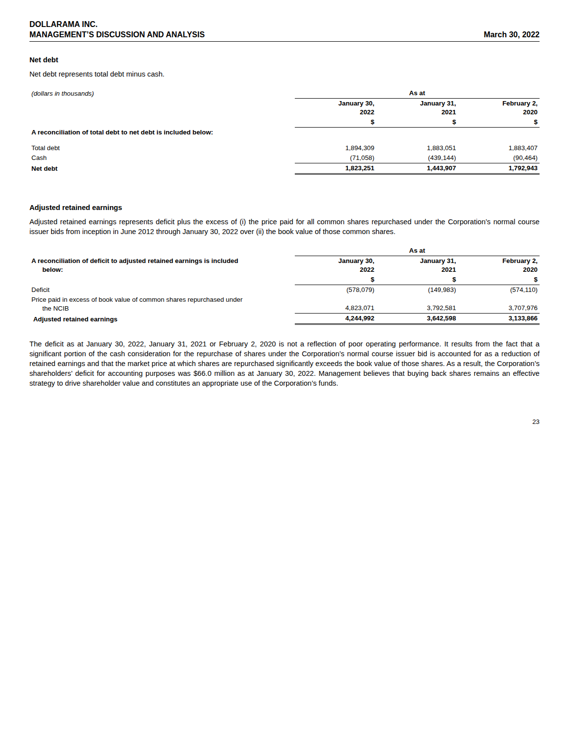DOLLARAMA INC.
MANAGEMENT’S DISCUSSION AND ANALYSIS
March 30, 2022
Net debt
Net debt represents total debt minus cash.
| (dollars in thousands) | As at |
| | January 30, 2022 | January 31, 2021 | February 2, 2020 |
| | $ | $ | $ |
| A reconciliation of total debt to net debt is included below: | | | |
| Total debt | 1,894,309 | 1,883,051 | 1,883,407 |
| Cash | (71,058) | (439,144) | (90,464) |
| Net debt | 1,823,251 | 1,443,907 | 1,792,943 |
Adjusted retained earnings
Adjusted retained earnings represents deficit plus the excess of (i) the price paid for all common shares repurchased under the Corporation’s normal course issuer bids from inception in June 2012 through January 30, 2022 over (ii) the book value of those common shares.
| | As at |
| A reconciliation of deficit to adjusted retained earnings is included below: | January 30, 2022 | January 31, 2021 | February 2, 2020 |
| | $ | $ | $ |
| Deficit | (578,079) | (149,983) | (574,110) |
| Price paid in excess of book value of common shares repurchased under the NCIB | 4,823,071 | 3,792,581 | 3,707,976 |
| Adjusted retained earnings | 4,244,992 | 3,642,598 | 3,133,866 |
The deficit as at January 30, 2022, January 31, 2021 or February 2, 2020 is not a reflection of poor operating performance. It results from the fact that a significant portion of the cash consideration for the repurchase of shares under the Corporation’s normal course issuer bid is accounted for as a reduction of retained earnings and that the market price at which shares are repurchased significantly exceeds the book value of those shares. As a result, the Corporation’s shareholders’ deficit for accounting purposes was $66.0 million as at January 30, 2022. Management believes that buying back shares remains an effective strategy to drive shareholder value and constitutes an appropriate use of the Corporation’s funds.
23